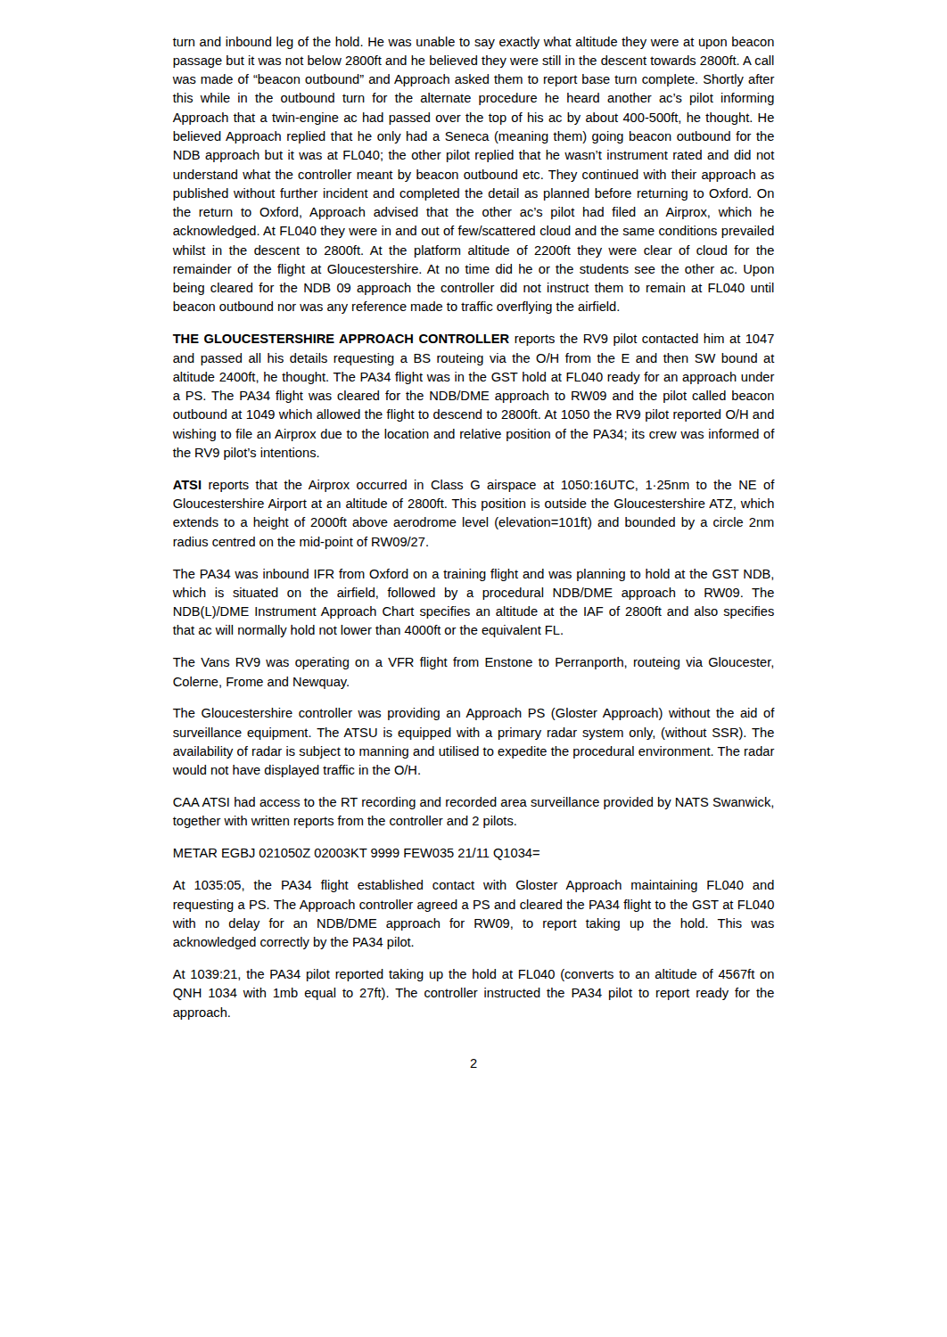turn and inbound leg of the hold. He was unable to say exactly what altitude they were at upon beacon passage but it was not below 2800ft and he believed they were still in the descent towards 2800ft. A call was made of “beacon outbound” and Approach asked them to report base turn complete. Shortly after this while in the outbound turn for the alternate procedure he heard another ac’s pilot informing Approach that a twin-engine ac had passed over the top of his ac by about 400-500ft, he thought. He believed Approach replied that he only had a Seneca (meaning them) going beacon outbound for the NDB approach but it was at FL040; the other pilot replied that he wasn’t instrument rated and did not understand what the controller meant by beacon outbound etc. They continued with their approach as published without further incident and completed the detail as planned before returning to Oxford. On the return to Oxford, Approach advised that the other ac’s pilot had filed an Airprox, which he acknowledged. At FL040 they were in and out of few/scattered cloud and the same conditions prevailed whilst in the descent to 2800ft. At the platform altitude of 2200ft they were clear of cloud for the remainder of the flight at Gloucestershire. At no time did he or the students see the other ac. Upon being cleared for the NDB 09 approach the controller did not instruct them to remain at FL040 until beacon outbound nor was any reference made to traffic overflying the airfield.
THE GLOUCESTERSHIRE APPROACH CONTROLLER reports the RV9 pilot contacted him at 1047 and passed all his details requesting a BS routeing via the O/H from the E and then SW bound at altitude 2400ft, he thought. The PA34 flight was in the GST hold at FL040 ready for an approach under a PS. The PA34 flight was cleared for the NDB/DME approach to RW09 and the pilot called beacon outbound at 1049 which allowed the flight to descend to 2800ft. At 1050 the RV9 pilot reported O/H and wishing to file an Airprox due to the location and relative position of the PA34; its crew was informed of the RV9 pilot’s intentions.
ATSI reports that the Airprox occurred in Class G airspace at 1050:16UTC, 1·25nm to the NE of Gloucestershire Airport at an altitude of 2800ft. This position is outside the Gloucestershire ATZ, which extends to a height of 2000ft above aerodrome level (elevation=101ft) and bounded by a circle 2nm radius centred on the mid-point of RW09/27.
The PA34 was inbound IFR from Oxford on a training flight and was planning to hold at the GST NDB, which is situated on the airfield, followed by a procedural NDB/DME approach to RW09. The NDB(L)/DME Instrument Approach Chart specifies an altitude at the IAF of 2800ft and also specifies that ac will normally hold not lower than 4000ft or the equivalent FL.
The Vans RV9 was operating on a VFR flight from Enstone to Perranporth, routeing via Gloucester, Colerne, Frome and Newquay.
The Gloucestershire controller was providing an Approach PS (Gloster Approach) without the aid of surveillance equipment. The ATSU is equipped with a primary radar system only, (without SSR). The availability of radar is subject to manning and utilised to expedite the procedural environment. The radar would not have displayed traffic in the O/H.
CAA ATSI had access to the RT recording and recorded area surveillance provided by NATS Swanwick, together with written reports from the controller and 2 pilots.
METAR EGBJ 021050Z 02003KT 9999 FEW035 21/11 Q1034=
At 1035:05, the PA34 flight established contact with Gloster Approach maintaining FL040 and requesting a PS. The Approach controller agreed a PS and cleared the PA34 flight to the GST at FL040 with no delay for an NDB/DME approach for RW09, to report taking up the hold. This was acknowledged correctly by the PA34 pilot.
At 1039:21, the PA34 pilot reported taking up the hold at FL040 (converts to an altitude of 4567ft on QNH 1034 with 1mb equal to 27ft). The controller instructed the PA34 pilot to report ready for the approach.
2